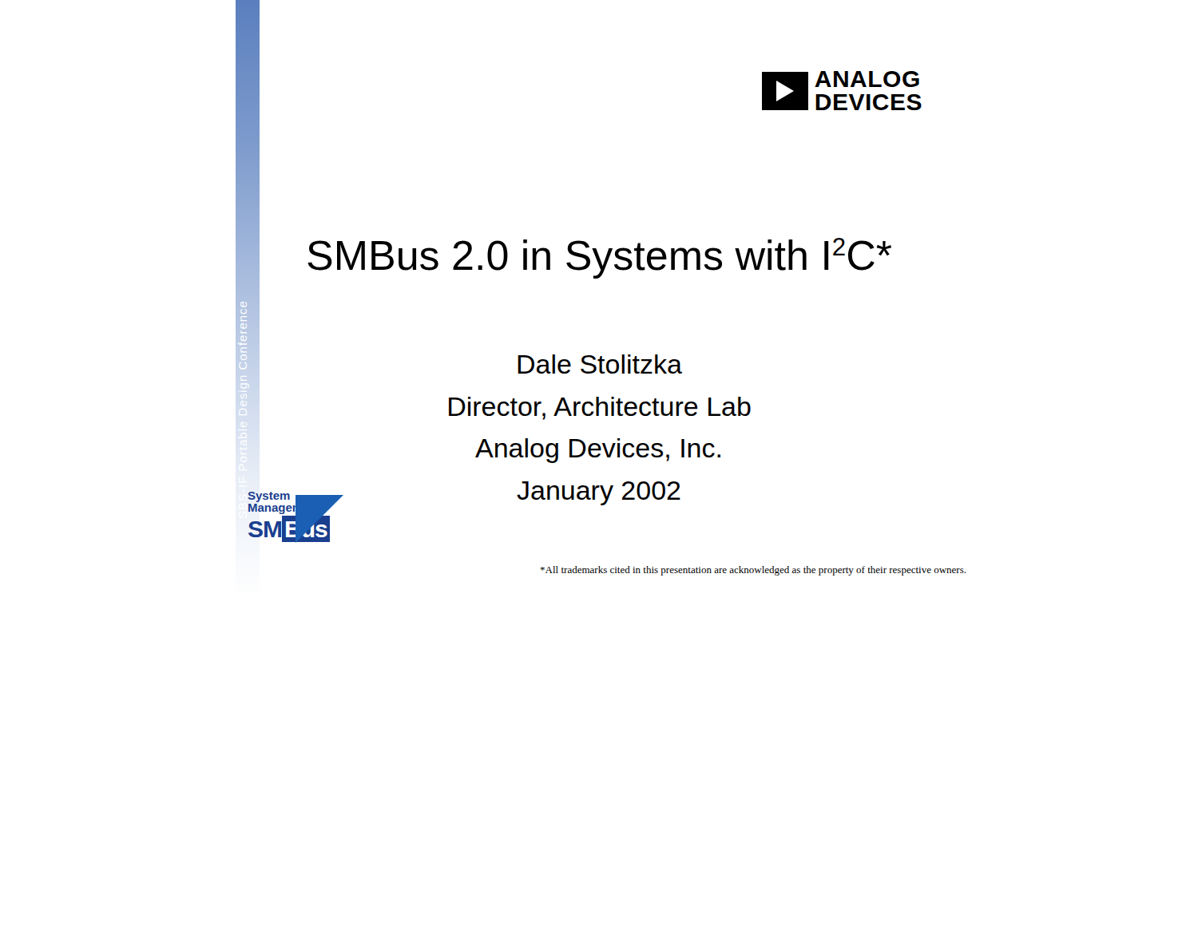SBS-IF Portable Design Conference
ANALOG
DEVICES
SMBus 2.0 in Systems with I2C*
Dale Stolitzka
Director, Architecture Lab
Analog Devices, Inc.
January 2002
System
Management
SMBus
*All trademarks cited in this presentation are acknowledged as the property of their respective owners.